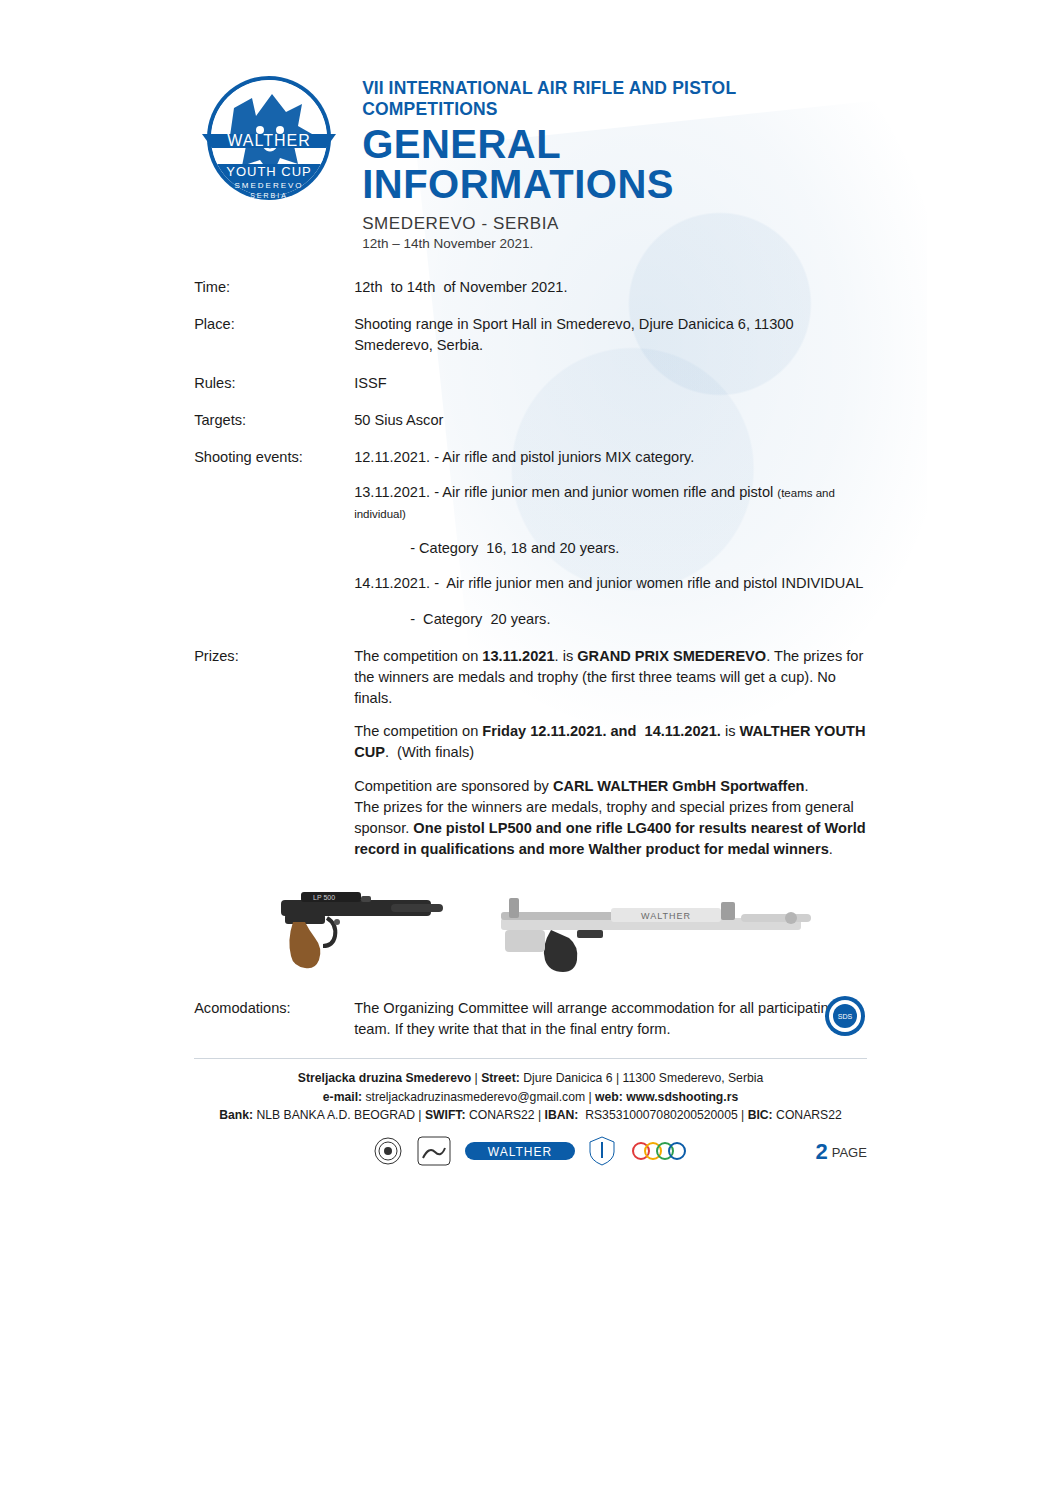WALTHER YOUTH CUP SMEDEREVO SERBIA
VII INTERNATIONAL AIR RIFLE AND PISTOL COMPETITIONS
General Informations
SMEDEREVO - SERBIA
12th – 14th November 2021.
Time:
12th to 14th of November 2021.
Place:
Shooting range in Sport Hall in Smederevo, Djure Danicica 6, 11300 Smederevo, Serbia.
Rules:
ISSF
Targets:
50 Sius Ascor
Shooting events:
12.11.2021. - Air rifle and pistol juniors MIX category.
13.11.2021. - Air rifle junior men and junior women rifle and pistol (teams and individual)
- Category 16, 18 and 20 years.
14.11.2021. - Air rifle junior men and junior women rifle and pistol INDIVIDUAL
- Category 20 years.
Prizes:
The competition on 13.11.2021. is GRAND PRIX SMEDEREVO. The prizes for the winners are medals and trophy (the first three teams will get a cup). No finals.
The competition on Friday 12.11.2021. and 14.11.2021. is WALTHER YOUTH CUP. (With finals)
Competition are sponsored by CARL WALTHER GmbH Sportwaffen.
The prizes for the winners are medals, trophy and special prizes from general sponsor. One pistol LP500 and one rifle LG400 for results nearest of World record in qualifications and more Walther product for medal winners.
LP 500 WALTHER
Acomodations:
The Organizing Committee will arrange accommodation for all participating team. If they write that that in the final entry form.
SDS
Streljacka druzina Smederevo | Street: Djure Danicica 6 | 11300 Smederevo, Serbia
e-mail: streljackadruzinasmederevo@gmail.com | web: www.sdshooting.rs
Bank: NLB BANKA A.D. BEOGRAD | SWIFT: CONARS22 | IBAN: RS35310007080200520005 | BIC: CONARS22
WALTHER
2 PAGE